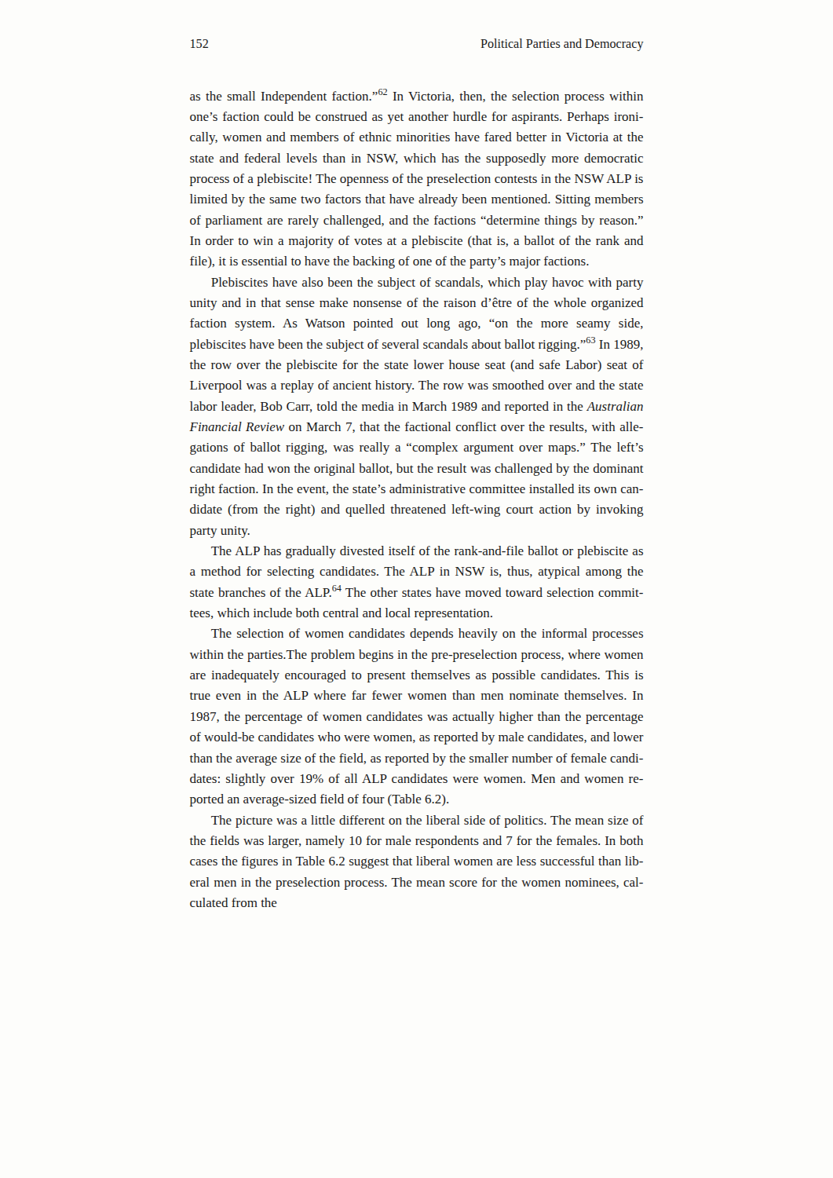152 Political Parties and Democracy
as the small Independent faction.”62 In Victoria, then, the selection process within one’s faction could be construed as yet another hurdle for aspirants. Perhaps ironically, women and members of ethnic minorities have fared better in Victoria at the state and federal levels than in NSW, which has the supposedly more democratic process of a plebiscite! The openness of the preselection contests in the NSW ALP is limited by the same two factors that have already been mentioned. Sitting members of parliament are rarely challenged, and the factions “determine things by reason.” In order to win a majority of votes at a plebiscite (that is, a ballot of the rank and file), it is essential to have the backing of one of the party’s major factions.
Plebiscites have also been the subject of scandals, which play havoc with party unity and in that sense make nonsense of the raison d’être of the whole organized faction system. As Watson pointed out long ago, “on the more seamy side, plebiscites have been the subject of several scandals about ballot rigging.”63 In 1989, the row over the plebiscite for the state lower house seat (and safe Labor) seat of Liverpool was a replay of ancient history. The row was smoothed over and the state labor leader, Bob Carr, told the media in March 1989 and reported in the Australian Financial Review on March 7, that the factional conflict over the results, with allegations of ballot rigging, was really a “complex argument over maps.” The left’s candidate had won the original ballot, but the result was challenged by the dominant right faction. In the event, the state’s administrative committee installed its own candidate (from the right) and quelled threatened left-wing court action by invoking party unity.
The ALP has gradually divested itself of the rank-and-file ballot or plebiscite as a method for selecting candidates. The ALP in NSW is, thus, atypical among the state branches of the ALP.64 The other states have moved toward selection committees, which include both central and local representation.
The selection of women candidates depends heavily on the informal processes within the parties.The problem begins in the pre-preselection process, where women are inadequately encouraged to present themselves as possible candidates. This is true even in the ALP where far fewer women than men nominate themselves. In 1987, the percentage of women candidates was actually higher than the percentage of would-be candidates who were women, as reported by male candidates, and lower than the average size of the field, as reported by the smaller number of female candidates: slightly over 19% of all ALP candidates were women. Men and women reported an average-sized field of four (Table 6.2).
The picture was a little different on the liberal side of politics. The mean size of the fields was larger, namely 10 for male respondents and 7 for the females. In both cases the figures in Table 6.2 suggest that liberal women are less successful than liberal men in the preselection process. The mean score for the women nominees, calculated from the